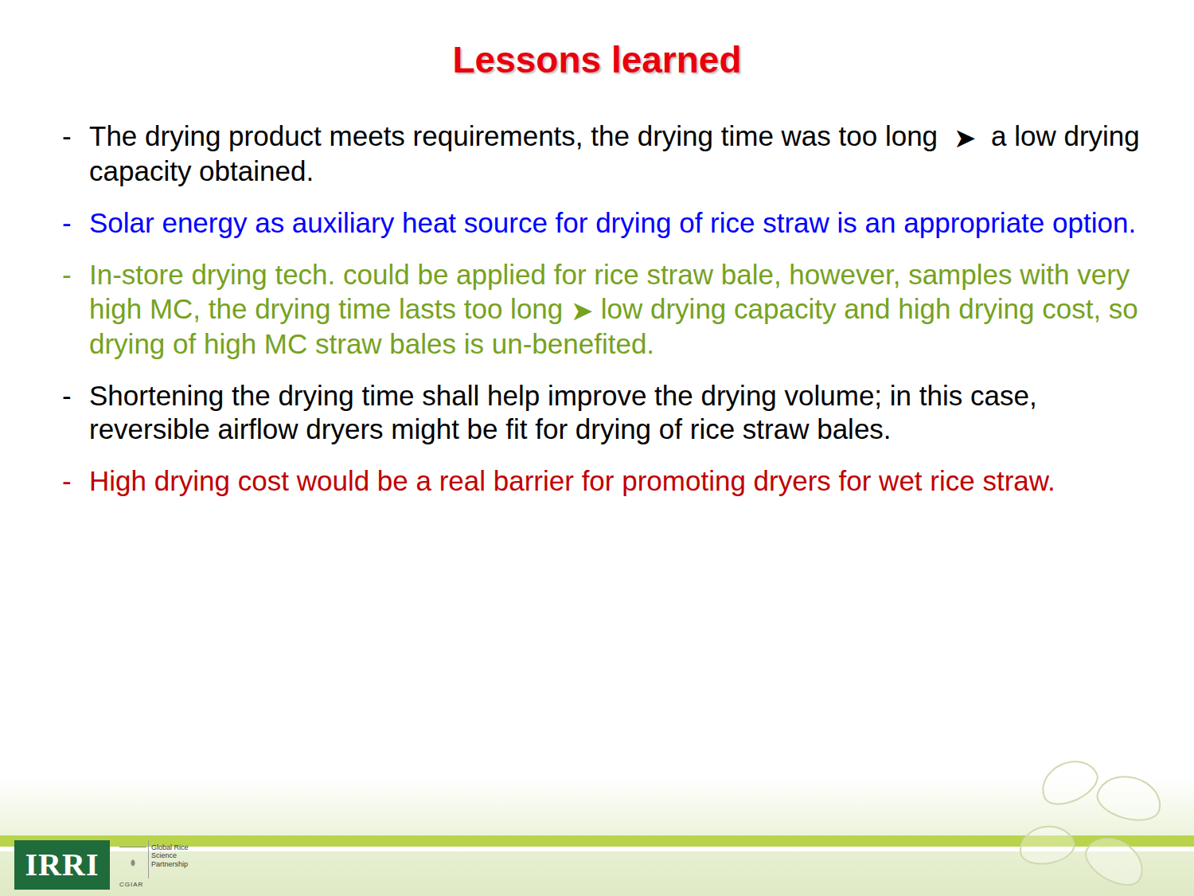Lessons learned
The drying product meets requirements, the drying time was too long ➤ a low drying capacity obtained.
Solar energy as auxiliary heat source for drying of rice straw is an appropriate option.
In-store drying tech. could be applied for rice straw bale, however, samples with very high MC, the drying time lasts too long ➤ low drying capacity and high drying cost, so drying of high MC straw bales is un-benefited.
Shortening the drying time shall help improve the drying volume; in this case, reversible airflow dryers might be fit for drying of rice straw bales.
High drying cost would be a real barrier for promoting dryers for wet rice straw.
IRRI
Global Rice
Science
Partnership
CGIAR